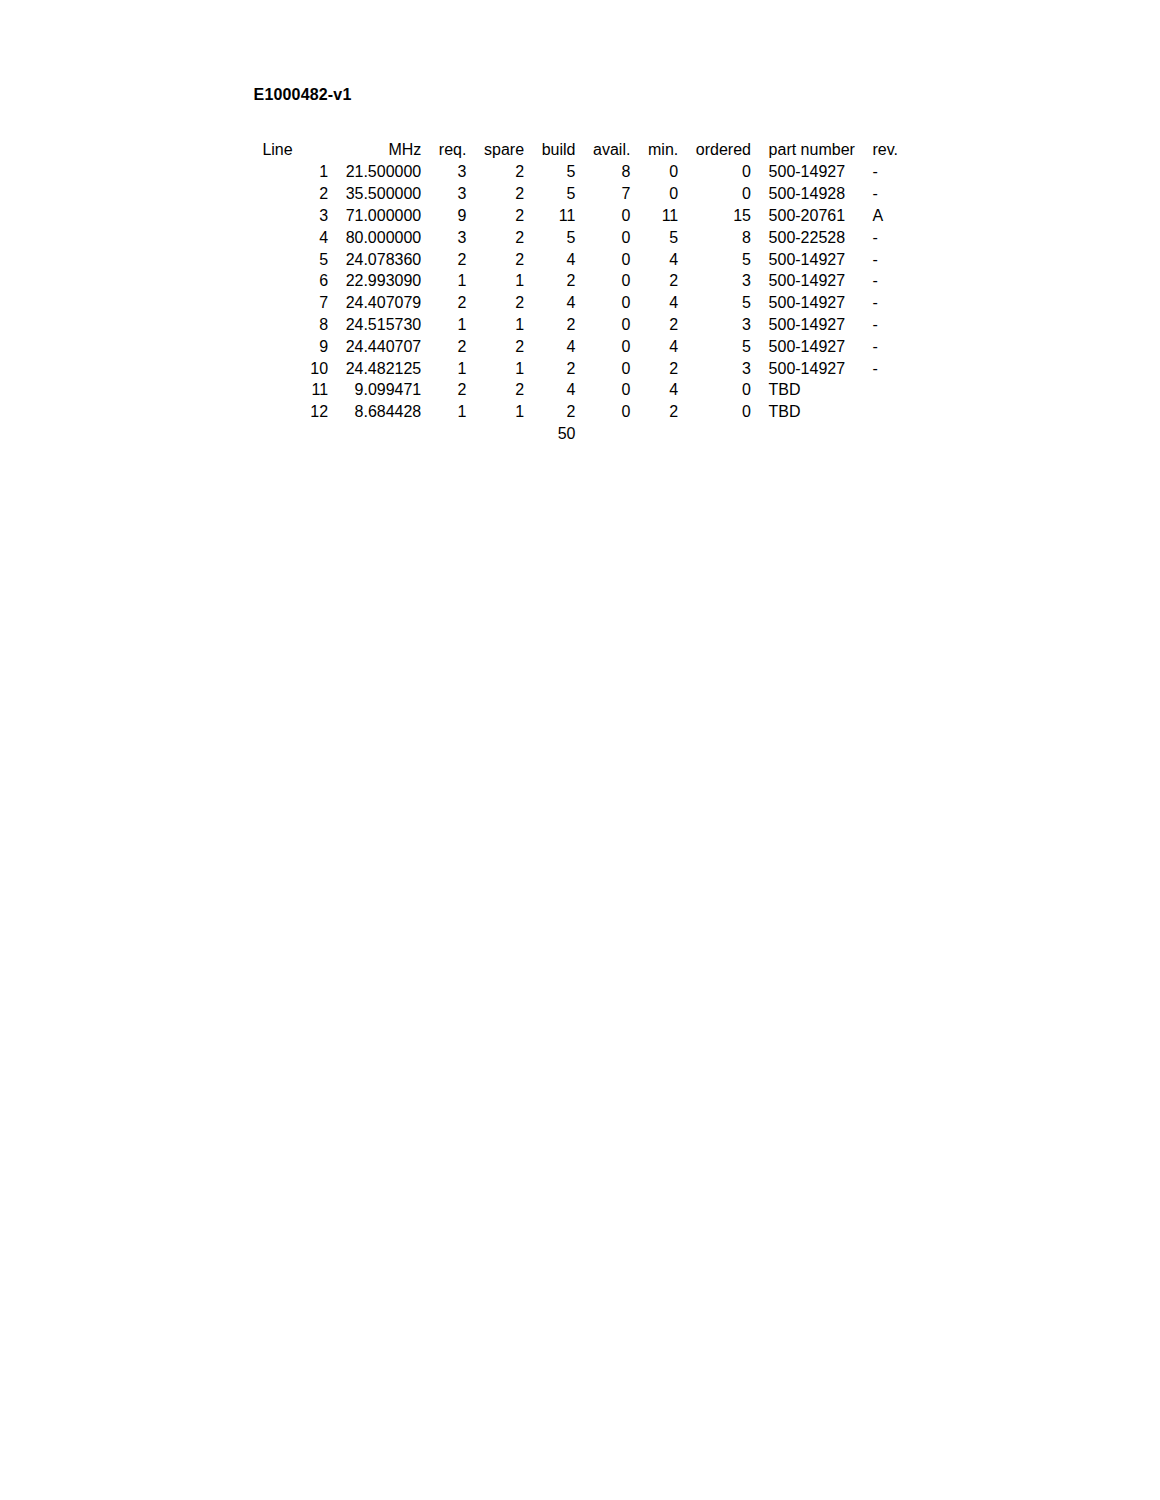E1000482-v1
| Line | | MHz | req. | spare | build | avail. | min. | ordered | part number | rev. |
| --- | --- | --- | --- | --- | --- | --- | --- | --- | --- | --- |
| | 1 | 21.500000 | 3 | 2 | 5 | 8 | 0 | 0 | 500-14927 | - |
| | 2 | 35.500000 | 3 | 2 | 5 | 7 | 0 | 0 | 500-14928 | - |
| | 3 | 71.000000 | 9 | 2 | 11 | 0 | 11 | 15 | 500-20761 | A |
| | 4 | 80.000000 | 3 | 2 | 5 | 0 | 5 | 8 | 500-22528 | - |
| | 5 | 24.078360 | 2 | 2 | 4 | 0 | 4 | 5 | 500-14927 | - |
| | 6 | 22.993090 | 1 | 1 | 2 | 0 | 2 | 3 | 500-14927 | - |
| | 7 | 24.407079 | 2 | 2 | 4 | 0 | 4 | 5 | 500-14927 | - |
| | 8 | 24.515730 | 1 | 1 | 2 | 0 | 2 | 3 | 500-14927 | - |
| | 9 | 24.440707 | 2 | 2 | 4 | 0 | 4 | 5 | 500-14927 | - |
| | 10 | 24.482125 | 1 | 1 | 2 | 0 | 2 | 3 | 500-14927 | - |
| | 11 | 9.099471 | 2 | 2 | 4 | 0 | 4 | 0 | TBD | |
| | 12 | 8.684428 | 1 | 1 | 2 | 0 | 2 | 0 | TBD | |
| | | | | | 50 | | | | | |